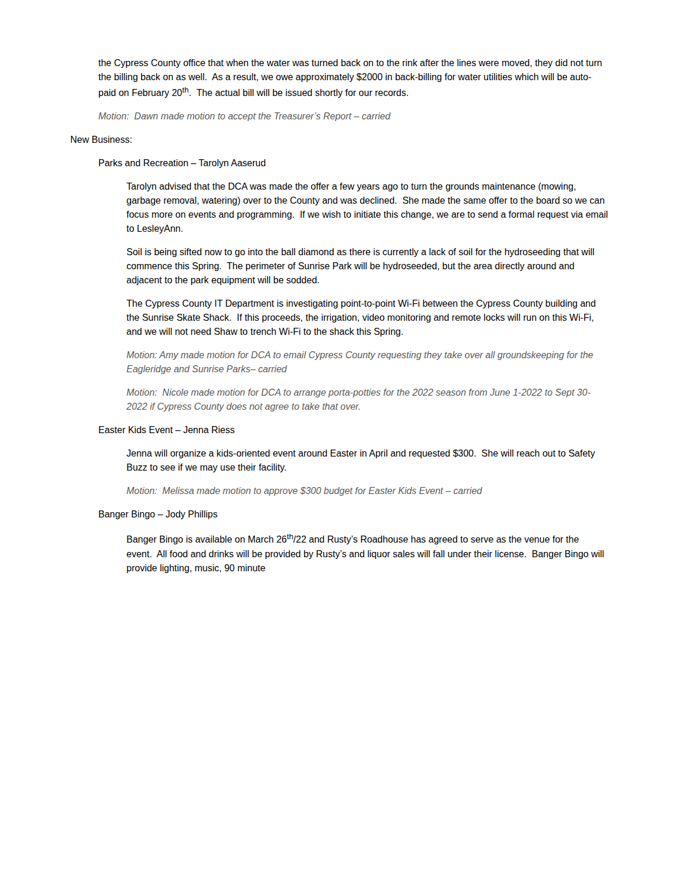the Cypress County office that when the water was turned back on to the rink after the lines were moved, they did not turn the billing back on as well. As a result, we owe approximately $2000 in back-billing for water utilities which will be auto-paid on February 20th. The actual bill will be issued shortly for our records.
Motion: Dawn made motion to accept the Treasurer’s Report – carried
New Business:
Parks and Recreation – Tarolyn Aaserud
Tarolyn advised that the DCA was made the offer a few years ago to turn the grounds maintenance (mowing, garbage removal, watering) over to the County and was declined. She made the same offer to the board so we can focus more on events and programming. If we wish to initiate this change, we are to send a formal request via email to LesleyAnn.
Soil is being sifted now to go into the ball diamond as there is currently a lack of soil for the hydroseeding that will commence this Spring. The perimeter of Sunrise Park will be hydroseeded, but the area directly around and adjacent to the park equipment will be sodded.
The Cypress County IT Department is investigating point-to-point Wi-Fi between the Cypress County building and the Sunrise Skate Shack. If this proceeds, the irrigation, video monitoring and remote locks will run on this Wi-Fi, and we will not need Shaw to trench Wi-Fi to the shack this Spring.
Motion: Amy made motion for DCA to email Cypress County requesting they take over all groundskeeping for the Eagleridge and Sunrise Parks– carried
Motion: Nicole made motion for DCA to arrange porta-potties for the 2022 season from June 1-2022 to Sept 30-2022 if Cypress County does not agree to take that over.
Easter Kids Event – Jenna Riess
Jenna will organize a kids-oriented event around Easter in April and requested $300. She will reach out to Safety Buzz to see if we may use their facility.
Motion: Melissa made motion to approve $300 budget for Easter Kids Event – carried
Banger Bingo – Jody Phillips
Banger Bingo is available on March 26th/22 and Rusty’s Roadhouse has agreed to serve as the venue for the event. All food and drinks will be provided by Rusty’s and liquor sales will fall under their license. Banger Bingo will provide lighting, music, 90 minute